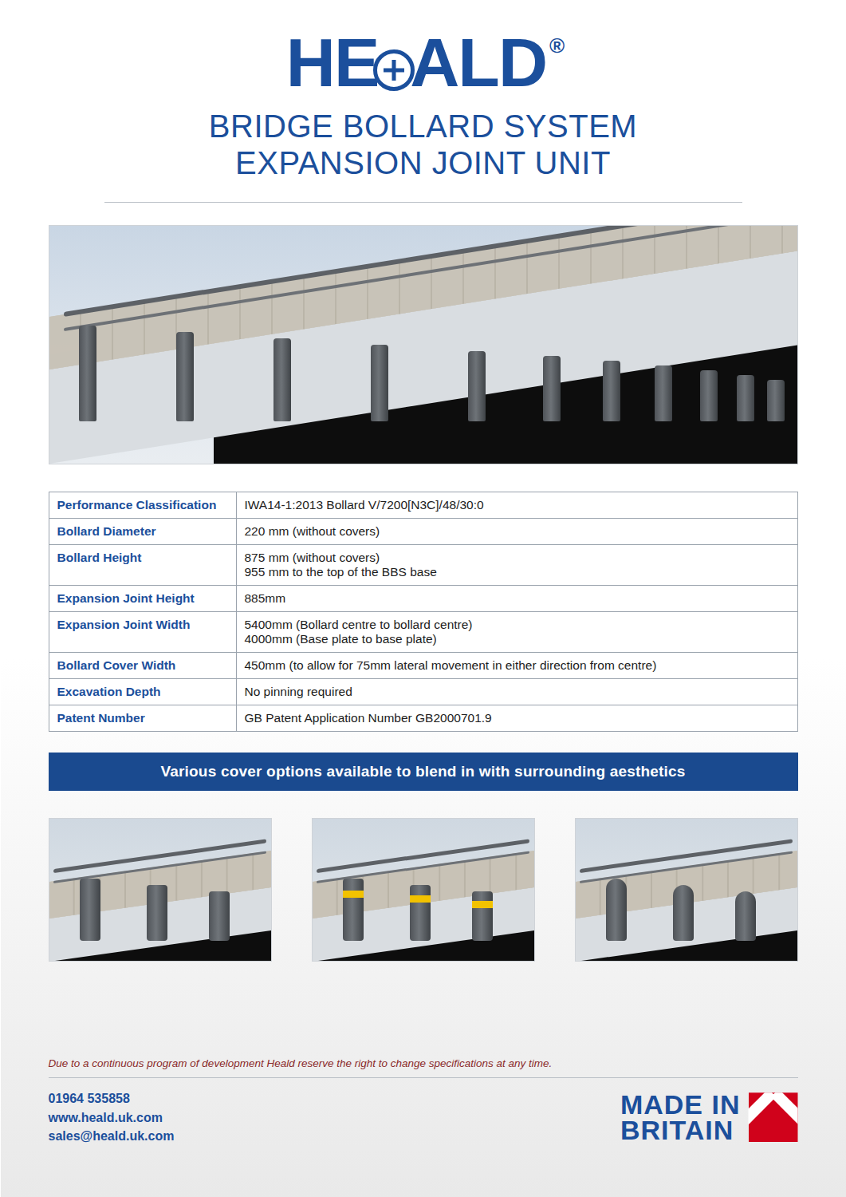HE ALD®
BRIDGE BOLLARD SYSTEM
EXPANSION JOINT UNIT
| Performance Classification | IWA14-1:2013 Bollard V/7200[N3C]/48/30:0 |
| Bollard Diameter | 220 mm (without covers) |
| Bollard Height | 875 mm (without covers) 955 mm to the top of the BBS base |
| Expansion Joint Height | 885mm |
| Expansion Joint Width | 5400mm (Bollard centre to bollard centre) 4000mm (Base plate to base plate) |
| Bollard Cover Width | 450mm (to allow for 75mm lateral movement in either direction from centre) |
| Excavation Depth | No pinning required |
| Patent Number | GB Patent Application Number GB2000701.9 |
Various cover options available to blend in with surrounding aesthetics
Due to a continuous program of development Heald reserve the right to change specifications at any time.
01964 535858
www.heald.uk.com
sales@heald.uk.com
MADE IN
BRITAIN